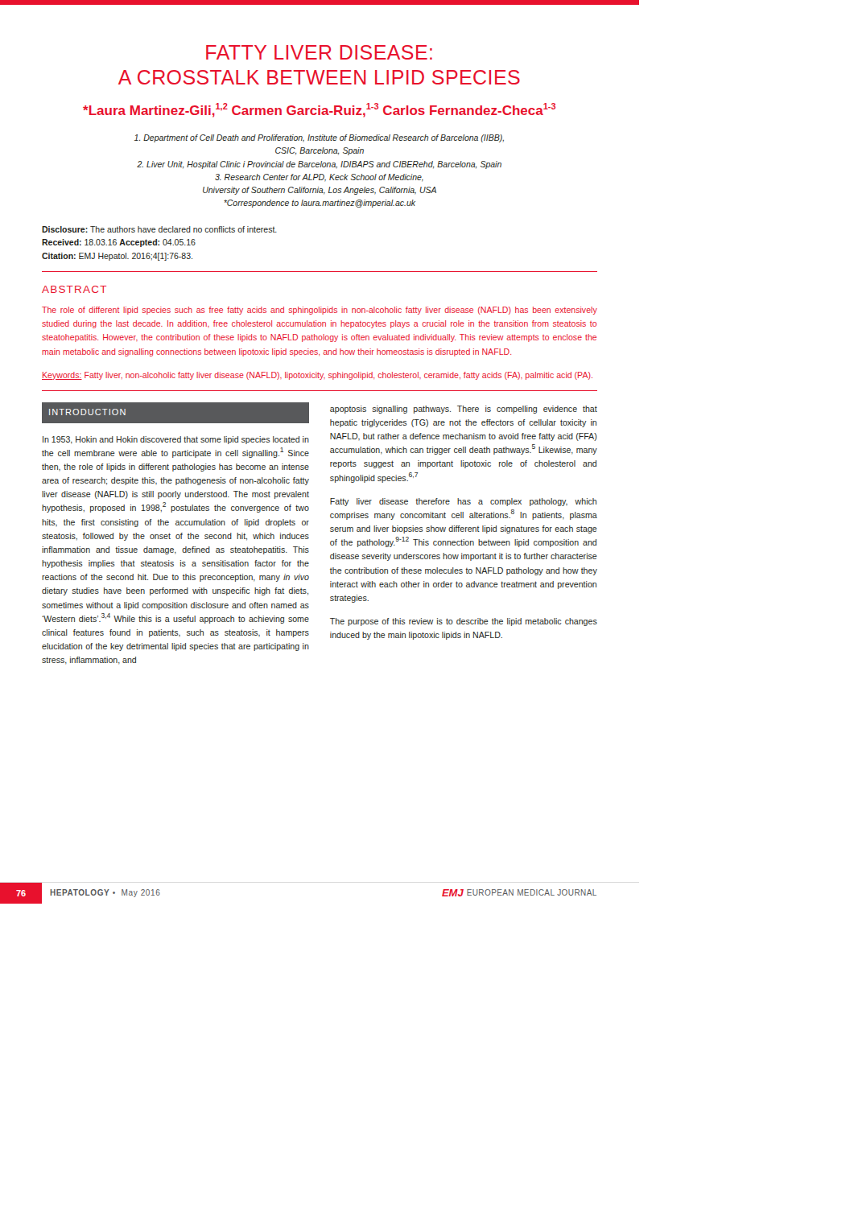Fatty Liver Disease:
A Crosstalk Between Lipid Species
*Laura Martinez-Gili,1,2 Carmen Garcia-Ruiz,1-3 Carlos Fernandez-Checa1-3
1. Department of Cell Death and Proliferation, Institute of Biomedical Research of Barcelona (IIBB),
CSIC, Barcelona, Spain
2. Liver Unit, Hospital Clinic i Provincial de Barcelona, IDIBAPS and CIBERehd, Barcelona, Spain
3. Research Center for ALPD, Keck School of Medicine,
University of Southern California, Los Angeles, California, USA
*Correspondence to laura.martinez@imperial.ac.uk
Disclosure: The authors have declared no conflicts of interest.
Received: 18.03.16 Accepted: 04.05.16
Citation: EMJ Hepatol. 2016;4[1]:76-83.
ABSTRACT
The role of different lipid species such as free fatty acids and sphingolipids in non-alcoholic fatty liver disease (NAFLD) has been extensively studied during the last decade. In addition, free cholesterol accumulation in hepatocytes plays a crucial role in the transition from steatosis to steatohepatitis. However, the contribution of these lipids to NAFLD pathology is often evaluated individually. This review attempts to enclose the main metabolic and signalling connections between lipotoxic lipid species, and how their homeostasis is disrupted in NAFLD.
Keywords: Fatty liver, non-alcoholic fatty liver disease (NAFLD), lipotoxicity, sphingolipid, cholesterol, ceramide, fatty acids (FA), palmitic acid (PA).
INTRODUCTION
In 1953, Hokin and Hokin discovered that some lipid species located in the cell membrane were able to participate in cell signalling.1 Since then, the role of lipids in different pathologies has become an intense area of research; despite this, the pathogenesis of non-alcoholic fatty liver disease (NAFLD) is still poorly understood. The most prevalent hypothesis, proposed in 1998,2 postulates the convergence of two hits, the first consisting of the accumulation of lipid droplets or steatosis, followed by the onset of the second hit, which induces inflammation and tissue damage, defined as steatohepatitis. This hypothesis implies that steatosis is a sensitisation factor for the reactions of the second hit. Due to this preconception, many in vivo dietary studies have been performed with unspecific high fat diets, sometimes without a lipid composition disclosure and often named as ‘Western diets’.3,4 While this is a useful approach to achieving some clinical features found in patients, such as steatosis, it hampers elucidation of the key detrimental lipid species that are participating in stress, inflammation, and
apoptosis signalling pathways. There is compelling evidence that hepatic triglycerides (TG) are not the effectors of cellular toxicity in NAFLD, but rather a defence mechanism to avoid free fatty acid (FFA) accumulation, which can trigger cell death pathways.5 Likewise, many reports suggest an important lipotoxic role of cholesterol and sphingolipid species.6,7
Fatty liver disease therefore has a complex pathology, which comprises many concomitant cell alterations.8 In patients, plasma serum and liver biopsies show different lipid signatures for each stage of the pathology.9-12 This connection between lipid composition and disease severity underscores how important it is to further characterise the contribution of these molecules to NAFLD pathology and how they interact with each other in order to advance treatment and prevention strategies.
The purpose of this review is to describe the lipid metabolic changes induced by the main lipotoxic lipids in NAFLD.
76
HEPATOLOGY • May 2016
EMJ EUROPEAN MEDICAL JOURNAL